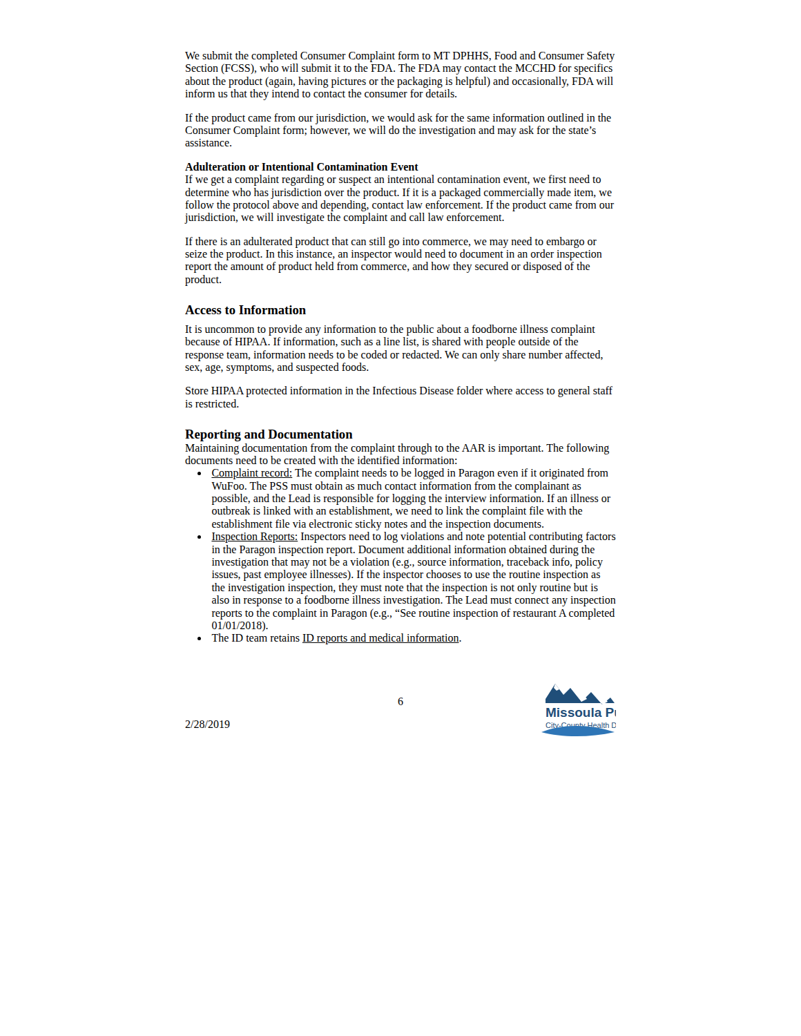We submit the completed Consumer Complaint form to MT DPHHS, Food and Consumer Safety Section (FCSS), who will submit it to the FDA. The FDA may contact the MCCHD for specifics about the product (again, having pictures or the packaging is helpful) and occasionally, FDA will inform us that they intend to contact the consumer for details.
If the product came from our jurisdiction, we would ask for the same information outlined in the Consumer Complaint form; however, we will do the investigation and may ask for the state’s assistance.
Adulteration or Intentional Contamination Event
If we get a complaint regarding or suspect an intentional contamination event, we first need to determine who has jurisdiction over the product. If it is a packaged commercially made item, we follow the protocol above and depending, contact law enforcement. If the product came from our jurisdiction, we will investigate the complaint and call law enforcement.
If there is an adulterated product that can still go into commerce, we may need to embargo or seize the product. In this instance, an inspector would need to document in an order inspection report the amount of product held from commerce, and how they secured or disposed of the product.
Access to Information
It is uncommon to provide any information to the public about a foodborne illness complaint because of HIPAA. If information, such as a line list, is shared with people outside of the response team, information needs to be coded or redacted. We can only share number affected, sex, age, symptoms, and suspected foods.
Store HIPAA protected information in the Infectious Disease folder where access to general staff is restricted.
Reporting and Documentation
Maintaining documentation from the complaint through to the AAR is important. The following documents need to be created with the identified information:
Complaint record: The complaint needs to be logged in Paragon even if it originated from WuFoo. The PSS must obtain as much contact information from the complainant as possible, and the Lead is responsible for logging the interview information. If an illness or outbreak is linked with an establishment, we need to link the complaint file with the establishment file via electronic sticky notes and the inspection documents.
Inspection Reports: Inspectors need to log violations and note potential contributing factors in the Paragon inspection report. Document additional information obtained during the investigation that may not be a violation (e.g., source information, traceback info, policy issues, past employee illnesses). If the inspector chooses to use the routine inspection as the investigation inspection, they must note that the inspection is not only routine but is also in response to a foodborne illness investigation. The Lead must connect any inspection reports to the complaint in Paragon (e.g., “See routine inspection of restaurant A completed 01/01/2018).
The ID team retains ID reports and medical information.
2/28/2019
6
Missoula Public Health City-County Health Department